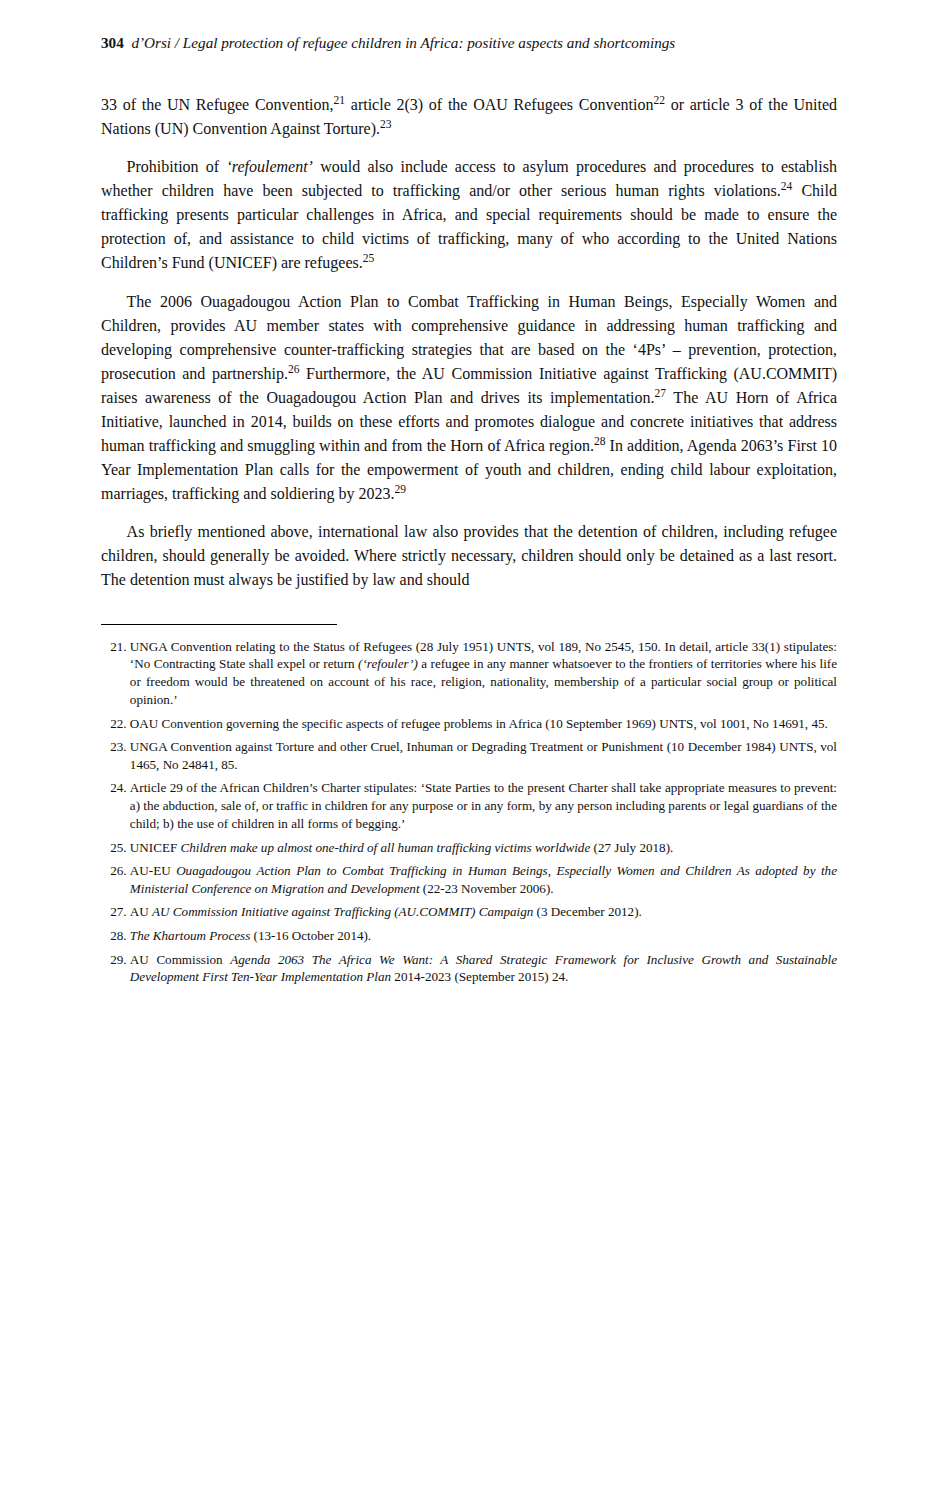304 d’Orsi / Legal protection of refugee children in Africa: positive aspects and shortcomings
33 of the UN Refugee Convention,21 article 2(3) of the OAU Refugees Convention22 or article 3 of the United Nations (UN) Convention Against Torture).23
Prohibition of ‘refoulement’ would also include access to asylum procedures and procedures to establish whether children have been subjected to trafficking and/or other serious human rights violations.24 Child trafficking presents particular challenges in Africa, and special requirements should be made to ensure the protection of, and assistance to child victims of trafficking, many of who according to the United Nations Children’s Fund (UNICEF) are refugees.25
The 2006 Ouagadougou Action Plan to Combat Trafficking in Human Beings, Especially Women and Children, provides AU member states with comprehensive guidance in addressing human trafficking and developing comprehensive counter-trafficking strategies that are based on the ‘4Ps’ – prevention, protection, prosecution and partnership.26 Furthermore, the AU Commission Initiative against Trafficking (AU.COMMIT) raises awareness of the Ouagadougou Action Plan and drives its implementation.27 The AU Horn of Africa Initiative, launched in 2014, builds on these efforts and promotes dialogue and concrete initiatives that address human trafficking and smuggling within and from the Horn of Africa region.28 In addition, Agenda 2063’s First 10 Year Implementation Plan calls for the empowerment of youth and children, ending child labour exploitation, marriages, trafficking and soldiering by 2023.29
As briefly mentioned above, international law also provides that the detention of children, including refugee children, should generally be avoided. Where strictly necessary, children should only be detained as a last resort. The detention must always be justified by law and should
UNGA Convention relating to the Status of Refugees (28 July 1951) UNTS, vol 189, No 2545, 150. In detail, article 33(1) stipulates: ‘No Contracting State shall expel or return (‘refouler’) a refugee in any manner whatsoever to the frontiers of territories where his life or freedom would be threatened on account of his race, religion, nationality, membership of a particular social group or political opinion.’
OAU Convention governing the specific aspects of refugee problems in Africa (10 September 1969) UNTS, vol 1001, No 14691, 45.
UNGA Convention against Torture and other Cruel, Inhuman or Degrading Treatment or Punishment (10 December 1984) UNTS, vol 1465, No 24841, 85.
Article 29 of the African Children’s Charter stipulates: ‘State Parties to the present Charter shall take appropriate measures to prevent: a) the abduction, sale of, or traffic in children for any purpose or in any form, by any person including parents or legal guardians of the child; b) the use of children in all forms of begging.’
UNICEF Children make up almost one-third of all human trafficking victims worldwide (27 July 2018).
AU-EU Ouagadougou Action Plan to Combat Trafficking in Human Beings, Especially Women and Children As adopted by the Ministerial Conference on Migration and Development (22-23 November 2006).
AU AU Commission Initiative against Trafficking (AU.COMMIT) Campaign (3 December 2012).
The Khartoum Process (13-16 October 2014).
AU Commission Agenda 2063 The Africa We Want: A Shared Strategic Framework for Inclusive Growth and Sustainable Development First Ten-Year Implementation Plan 2014-2023 (September 2015) 24.